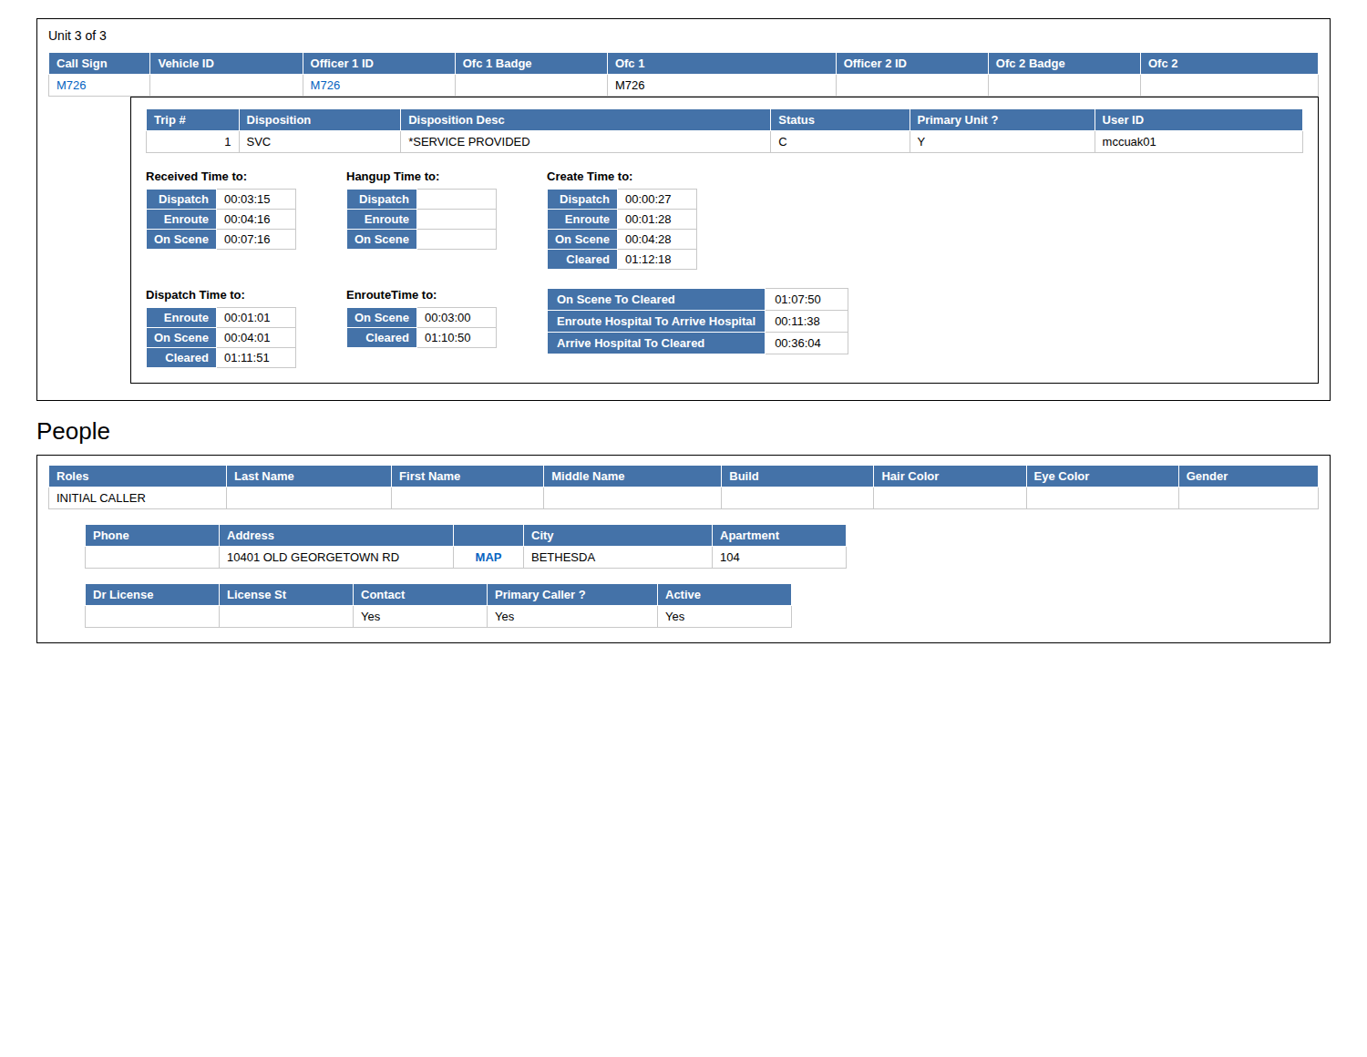Unit 3 of 3
| Call Sign | Vehicle ID | Officer 1 ID | Ofc 1 Badge | Ofc 1 | Officer 2 ID | Ofc 2 Badge | Ofc 2 |
| --- | --- | --- | --- | --- | --- | --- | --- |
| M726 | | M726 | | M726 | | | |
| Trip # | Disposition | Disposition Desc | Status | Primary Unit ? | User ID |
| --- | --- | --- | --- | --- | --- |
| 1 | SVC | *SERVICE PROVIDED | C | Y | mccuak01 |
Received Time to:
| Dispatch | 00:03:15 |
| Enroute | 00:04:16 |
| On Scene | 00:07:16 |
Hangup Time to:
| Dispatch | |
| Enroute | |
| On Scene | |
Create Time to:
| Dispatch | 00:00:27 |
| Enroute | 00:01:28 |
| On Scene | 00:04:28 |
| Cleared | 01:12:18 |
Dispatch Time to:
| Enroute | 00:01:01 |
| On Scene | 00:04:01 |
| Cleared | 01:11:51 |
EnrouteTime to:
| On Scene | 00:03:00 |
| Cleared | 01:10:50 |
| On Scene To Cleared | 01:07:50 |
| Enroute Hospital To Arrive Hospital | 00:11:38 |
| Arrive Hospital To Cleared | 00:36:04 |
People
| Roles | Last Name | First Name | Middle Name | Build | Hair Color | Eye Color | Gender |
| --- | --- | --- | --- | --- | --- | --- | --- |
| INITIAL CALLER | | | | | | | |
| Phone | Address | | City | Apartment |
| --- | --- | --- | --- | --- |
| | 10401 OLD GEORGETOWN RD | MAP | BETHESDA | 104 |
| Dr License | License St | Contact | Primary Caller ? | Active |
| --- | --- | --- | --- | --- |
| | | Yes | Yes | Yes |